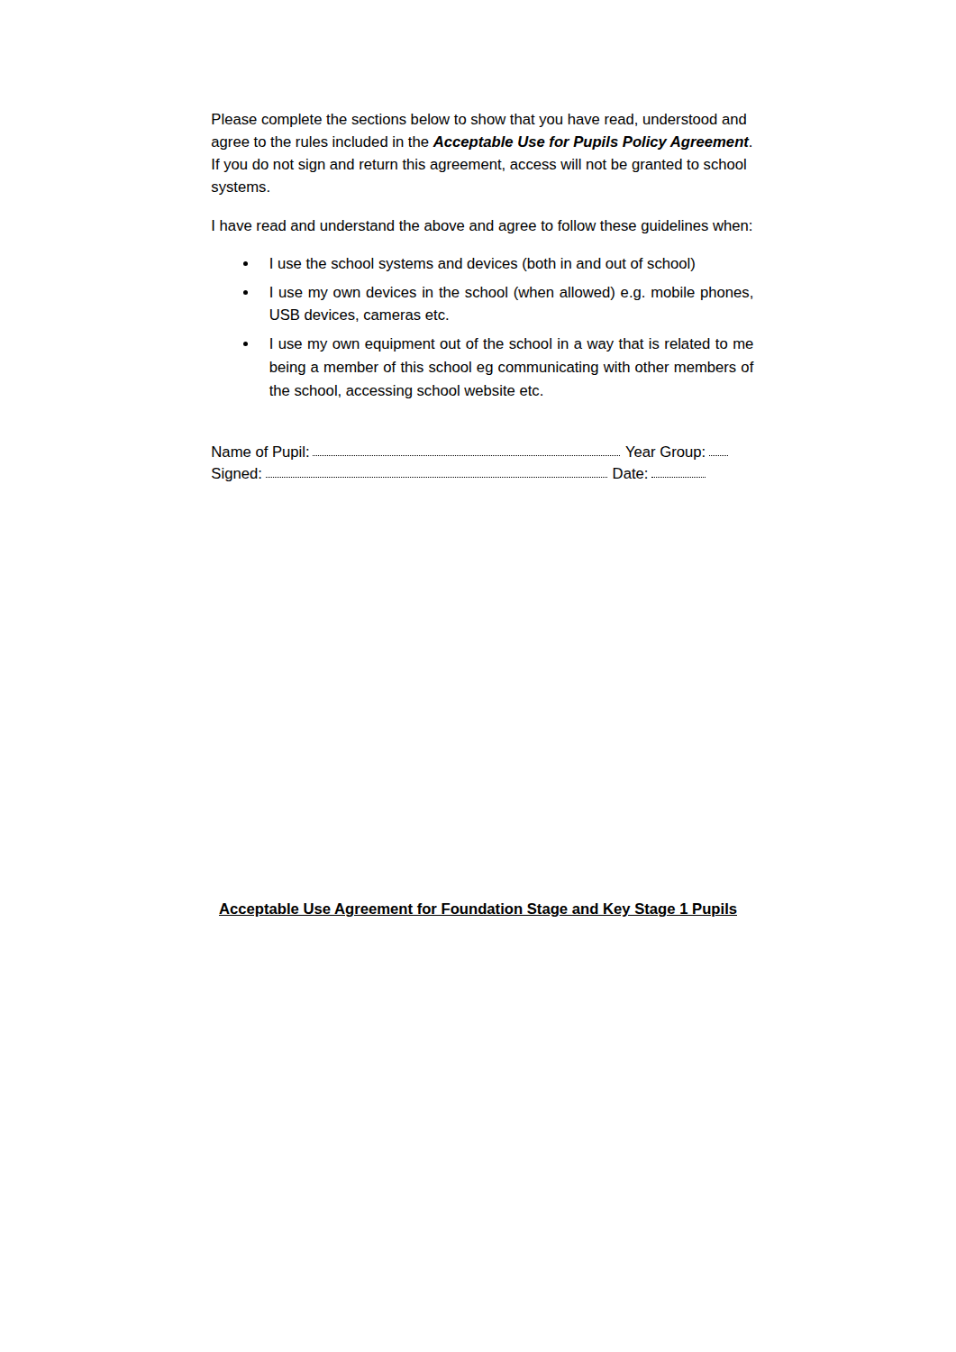Please complete the sections below to show that you have read, understood and agree to the rules included in the Acceptable Use for Pupils Policy Agreement. If you do not sign and return this agreement, access will not be granted to school systems.
I have read and understand the above and agree to follow these guidelines when:
I use the school systems and devices (both in and out of school)
I use my own devices in the school (when allowed) e.g. mobile phones, USB devices, cameras etc.
I use my own equipment out of the school in a way that is related to me being a member of this school eg communicating with other members of the school, accessing school website etc.
Name of Pupil: Year Group:
Signed: Date:
Acceptable Use Agreement for Foundation Stage and Key Stage 1 Pupils